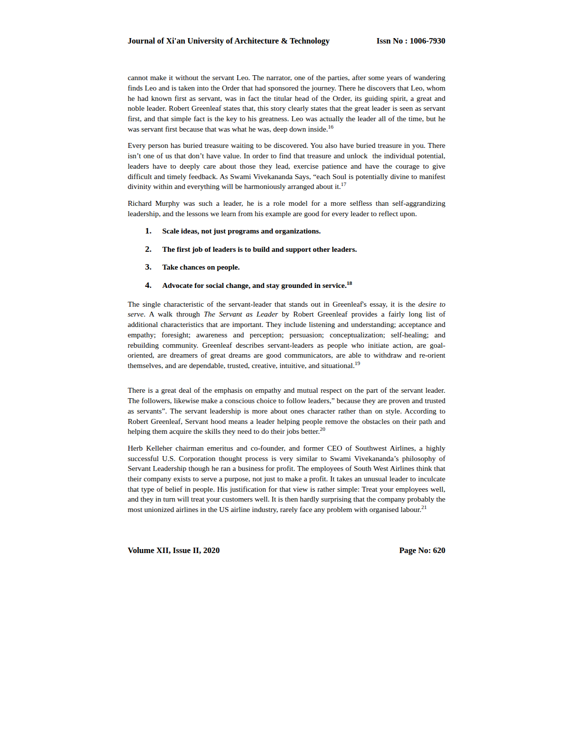Journal of Xi'an University of Architecture & Technology
Issn No : 1006-7930
cannot make it without the servant Leo. The narrator, one of the parties, after some years of wandering finds Leo and is taken into the Order that had sponsored the journey. There he discovers that Leo, whom he had known first as servant, was in fact the titular head of the Order, its guiding spirit, a great and noble leader. Robert Greenleaf states that, this story clearly states that the great leader is seen as servant first, and that simple fact is the key to his greatness. Leo was actually the leader all of the time, but he was servant first because that was what he was, deep down inside.16
Every person has buried treasure waiting to be discovered. You also have buried treasure in you. There isn’t one of us that don’t have value. In order to find that treasure and unlock the individual potential, leaders have to deeply care about those they lead, exercise patience and have the courage to give difficult and timely feedback. As Swami Vivekananda Says, “each Soul is potentially divine to manifest divinity within and everything will be harmoniously arranged about it.17
Richard Murphy was such a leader, he is a role model for a more selfless than self-aggrandizing leadership, and the lessons we learn from his example are good for every leader to reflect upon.
Scale ideas, not just programs and organizations.
The first job of leaders is to build and support other leaders.
Take chances on people.
Advocate for social change, and stay grounded in service.18
The single characteristic of the servant-leader that stands out in Greenleaf's essay, it is the desire to serve. A walk through The Servant as Leader by Robert Greenleaf provides a fairly long list of additional characteristics that are important. They include listening and understanding; acceptance and empathy; foresight; awareness and perception; persuasion; conceptualization; self-healing; and rebuilding community. Greenleaf describes servant-leaders as people who initiate action, are goal-oriented, are dreamers of great dreams are good communicators, are able to withdraw and re-orient themselves, and are dependable, trusted, creative, intuitive, and situational.19
There is a great deal of the emphasis on empathy and mutual respect on the part of the servant leader. The followers, likewise make a conscious choice to follow leaders,” because they are proven and trusted as servants”. The servant leadership is more about ones character rather than on style. According to Robert Greenleaf, Servant hood means a leader helping people remove the obstacles on their path and helping them acquire the skills they need to do their jobs better.20
Herb Kelleher chairman emeritus and co-founder, and former CEO of Southwest Airlines, a highly successful U.S. Corporation thought process is very similar to Swami Vivekananda’s philosophy of Servant Leadership though he ran a business for profit. The employees of South West Airlines think that their company exists to serve a purpose, not just to make a profit. It takes an unusual leader to inculcate that type of belief in people. His justification for that view is rather simple: Treat your employees well, and they in turn will treat your customers well. It is then hardly surprising that the company probably the most unionized airlines in the US airline industry, rarely face any problem with organised labour.21
Volume XII, Issue II, 2020
Page No: 620